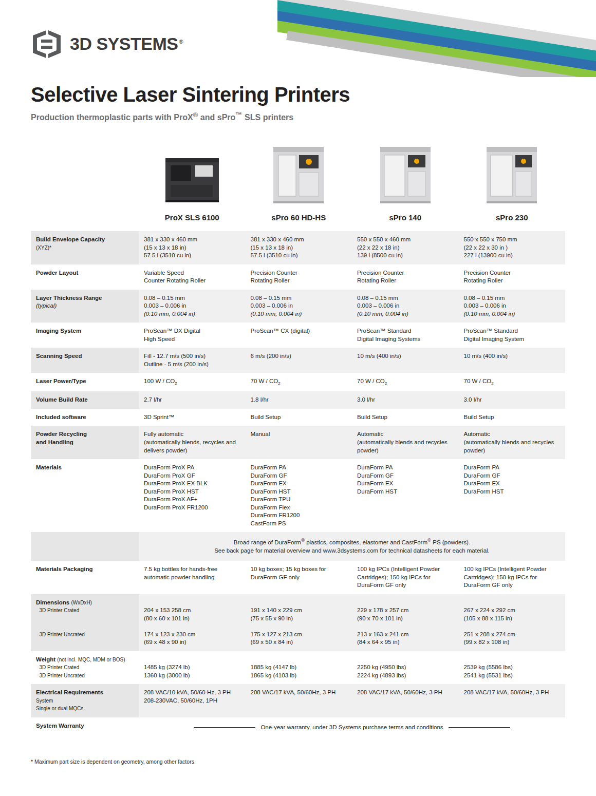3D SYSTEMS®
Selective Laser Sintering Printers
Production thermoplastic parts with ProX® and sPro™ SLS printers
ProX SLS 6100
sPro 60 HD-HS
sPro 140
sPro 230
| Build Envelope Capacity (XYZ)* | 381 x 330 x 460 mm (15 x 13 x 18 in) 57.5 l (3510 cu in) | 381 x 330 x 460 mm (15 x 13 x 18 in) 57.5 l (3510 cu in) | 550 x 550 x 460 mm (22 x 22 x 18 in) 139 l (8500 cu in) | 550 x 550 x 750 mm (22 x 22 x 30 in ) 227 l (13900 cu in) |
| Powder Layout | Variable Speed Counter Rotating Roller | Precision Counter Rotating Roller | Precision Counter Rotating Roller | Precision Counter Rotating Roller |
| Layer Thickness Range (typical) | 0.08 – 0.15 mm 0.003 – 0.006 in (0.10 mm, 0.004 in) | 0.08 – 0.15 mm 0.003 – 0.006 in (0.10 mm, 0.004 in) | 0.08 – 0.15 mm 0.003 – 0.006 in (0.10 mm, 0.004 in) | 0.08 – 0.15 mm 0.003 – 0.006 in (0.10 mm, 0.004 in) |
| Imaging System | ProScan™ DX Digital High Speed | ProScan™ CX (digital) | ProScan™ Standard Digital Imaging Systems | ProScan™ Standard Digital Imaging System |
| Scanning Speed | Fill - 12.7 m/s (500 in/s) Outline - 5 m/s (200 in/s) | 6 m/s (200 in/s) | 10 m/s (400 in/s) | 10 m/s (400 in/s) |
| Laser Power/Type | 100 W / CO 2 | 70 W / CO 2 | 70 W / CO 2 | 70 W / CO 2 |
| Volume Build Rate | 2.7 l/hr | 1.8 l/hr | 3.0 l/hr | 3.0 l/hr |
| Included software | 3D Sprint™ | Build Setup | Build Setup | Build Setup |
| Powder Recycling and Handling | Fully automatic (automatically blends, recycles and delivers powder) | Manual | Automatic (automatically blends and recycles powder) | Automatic (automatically blends and recycles powder) |
| Materials | DuraForm ProX PA DuraForm ProX GF DuraForm ProX EX BLK DuraForm ProX HST DuraForm ProX AF+ DuraForm ProX FR1200 | DuraForm PA DuraForm GF DuraForm EX DuraForm HST DuraForm TPU DuraForm Flex DuraForm FR1200 CastForm PS | DuraForm PA DuraForm GF DuraForm EX DuraForm HST | DuraForm PA DuraForm GF DuraForm EX DuraForm HST |
| | Broad range of DuraForm ® plastics, composites, elastomer and CastForm ® PS (powders). See back page for material overview and www.3dsystems.com for technical datasheets for each material. |
| Materials Packaging | 7.5 kg bottles for hands-free automatic powder handling | 10 kg boxes; 15 kg boxes for DuraForm GF only | 100 kg IPCs (Intelligent Powder Cartridges); 150 kg IPCs for DuraForm GF only | 100 kg IPCs (Intelligent Powder Cartridges); 150 kg IPCs for DuraForm GF only |
| Dimensions (WxDxH) 3D Printer Crated 3D Printer Uncrated | 204 x 153 258 cm (80 x 60 x 101 in) 174 x 123 x 230 cm (69 x 48 x 90 in) | 191 x 140 x 229 cm (75 x 55 x 90 in) 175 x 127 x 213 cm (69 x 50 x 84 in) | 229 x 178 x 257 cm (90 x 70 x 101 in) 213 x 163 x 241 cm (84 x 64 x 95 in) | 267 x 224 x 292 cm (105 x 88 x 115 in) 251 x 208 x 274 cm (99 x 82 x 108 in) |
| Weight (not incl. MQC, MDM or BOS) 3D Printer Crated 3D Printer Uncrated | 1485 kg (3274 lb) 1360 kg (3000 lb) | 1885 kg (4147 lb) 1865 kg (4103 lb) | 2250 kg (4950 lbs) 2224 kg (4893 lbs) | 2539 kg (5586 lbs) 2541 kg (5531 lbs) |
| Electrical Requirements System Single or dual MQCs | 208 VAC/10 kVA, 50/60 Hz, 3 PH 208-230VAC, 50/60Hz, 1PH | 208 VAC/17 kVA, 50/60Hz, 3 PH | 208 VAC/17 kVA, 50/60Hz, 3 PH | 208 VAC/17 kVA, 50/60Hz, 3 PH |
| System Warranty | One-year warranty, under 3D Systems purchase terms and conditions |
* Maximum part size is dependent on geometry, among other factors.